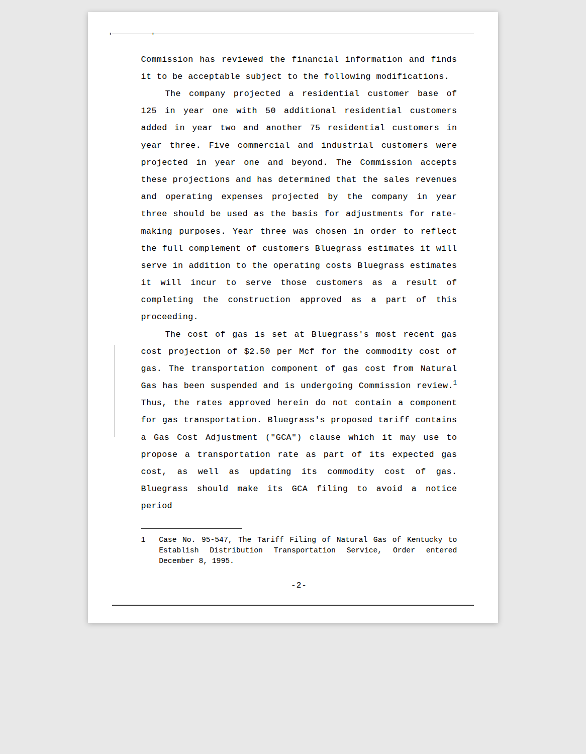' '
Commission has reviewed the financial information and finds it to be acceptable subject to the following modifications.
The company projected a residential customer base of 125 in year one with 50 additional residential customers added in year two and another 75 residential customers in year three. Five commercial and industrial customers were projected in year one and beyond. The Commission accepts these projections and has determined that the sales revenues and operating expenses projected by the company in year three should be used as the basis for adjustments for rate-making purposes. Year three was chosen in order to reflect the full complement of customers Bluegrass estimates it will serve in addition to the operating costs Bluegrass estimates it will incur to serve those customers as a result of completing the construction approved as a part of this proceeding.
The cost of gas is set at Bluegrass's most recent gas cost projection of $2.50 per Mcf for the commodity cost of gas. The transportation component of gas cost from Natural Gas has been suspended and is undergoing Commission review.1 Thus, the rates approved herein do not contain a component for gas transportation. Bluegrass's proposed tariff contains a Gas Cost Adjustment ("GCA") clause which it may use to propose a transportation rate as part of its expected gas cost, as well as updating its commodity cost of gas. Bluegrass should make its GCA filing to avoid a notice period
1 Case No. 95-547, The Tariff Filing of Natural Gas of Kentucky to Establish Distribution Transportation Service, Order entered December 8, 1995.
-2-